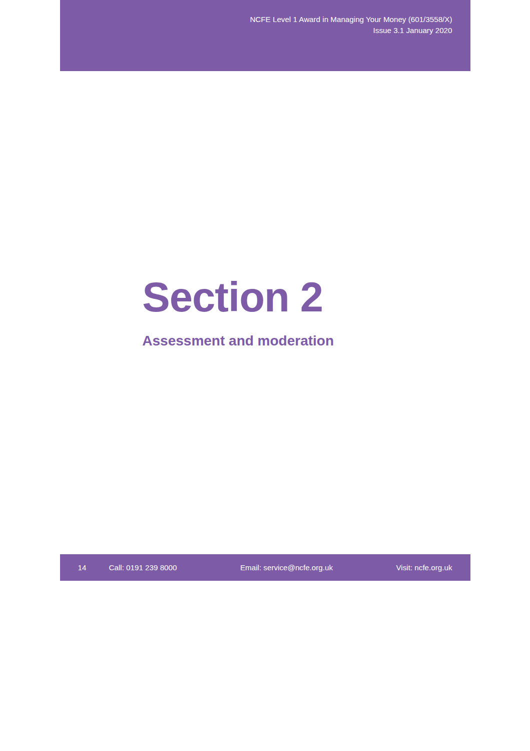NCFE Level 1 Award in Managing Your Money (601/3558/X) Issue 3.1 January 2020
Section 2
Assessment and moderation
14 Call: 0191 239 8000 Email: service@ncfe.org.uk Visit: ncfe.org.uk